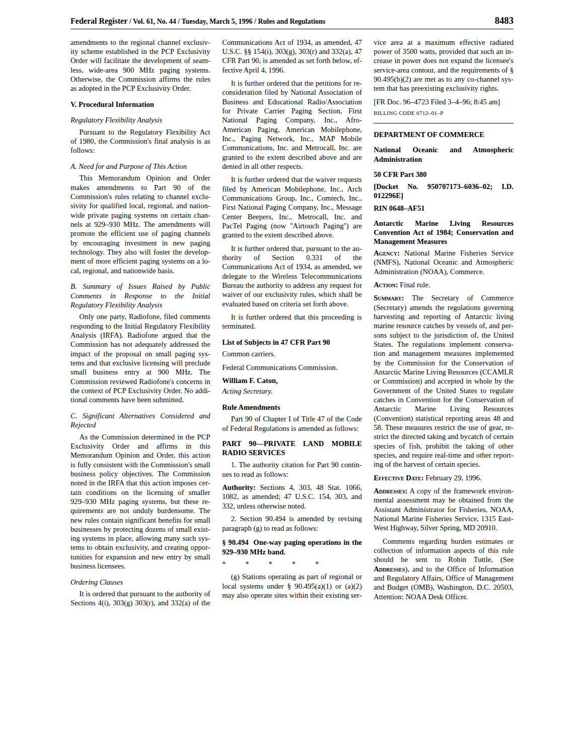Federal Register / Vol. 61, No. 44 / Tuesday, March 5, 1996 / Rules and Regulations
8483
amendments to the regional channel exclusivity scheme established in the PCP Exclusivity Order will facilitate the development of seamless, wide-area 900 MHz paging systems. Otherwise, the Commission affirms the rules as adopted in the PCP Exclusivity Order.
V. Procedural Information
Regulatory Flexibility Analysis
Pursuant to the Regulatory Flexibility Act of 1980, the Commission's final analysis is as follows:
A. Need for and Purpose of This Action
This Memorandum Opinion and Order makes amendments to Part 90 of the Commission's rules relating to channel exclusivity for qualified local, regional, and nationwide private paging systems on certain channels at 929–930 MHz. The amendments will promote the efficient use of paging channels by encouraging investment in new paging technology. They also will foster the development of more efficient paging systems on a local, regional, and nationwide basis.
B. Summary of Issues Raised by Public Comments in Response to the Initial Regulatory Flexibility Analysis
Only one party, Radiofone, filed comments responding to the Initial Regulatory Flexibility Analysis (IRFA). Radiofone argued that the Commission has not adequately addressed the impact of the proposal on small paging systems and that exclusive licensing will preclude small business entry at 900 MHz. The Commission reviewed Radiofone's concerns in the context of PCP Exclusivity Order. No additional comments have been submitted.
C. Significant Alternatives Considered and Rejected
As the Commission determined in the PCP Exclusivity Order and affirms in this Memorandum Opinion and Order, this action is fully consistent with the Commission's small business policy objectives. The Commission noted in the IRFA that this action imposes certain conditions on the licensing of smaller 929–930 MHz paging systems, but these requirements are not unduly burdensome. The new rules contain significant benefits for small businesses by protecting dozens of small existing systems in place, allowing many such systems to obtain exclusivity, and creating opportunities for expansion and new entry by small business licensees.
Ordering Clauses
It is ordered that pursuant to the authority of Sections 4(i), 303(g) 303(r), and 332(a) of the Communications Act of 1934, as amended, 47 U.S.C. §§ 154(i), 303(g), 303(r) and 332(a), 47 CFR Part 90, is amended as set forth below, effective April 4, 1996.
It is further ordered that the petitions for reconsideration filed by National Association of Business and Educational Radio/Association for Private Carrier Paging Section, First National Paging Company, Inc., Afro-American Paging, American Mobilephone, Inc., Paging Network, Inc., MAP Mobile Communications, Inc. and Metrocall, Inc. are granted to the extent described above and are denied in all other respects.
It is further ordered that the waiver requests filed by American Mobilephone, Inc., Arch Communications Group, Inc., Comtech, Inc., First National Paging Company, Inc., Message Center Beepers, Inc., Metrocall, Inc. and PacTel Paging (now ''Airtouch Paging'') are granted to the extent described above.
It is further ordered that, pursuant to the authority of Section 0.331 of the Communications Act of 1934, as amended, we delegate to the Wireless Telecommunications Bureau the authority to address any request for waiver of our exclusivity rules, which shall be evaluated based on criteria set forth above.
It is further ordered that this proceeding is terminated.
List of Subjects in 47 CFR Part 90
Common carriers.
Federal Communications Commission.
William F. Caton,
Acting Secretary.
Rule Amendments
Part 90 of Chapter I of Title 47 of the Code of Federal Regulations is amended as follows:
PART 90—PRIVATE LAND MOBILE RADIO SERVICES
1. The authority citation for Part 90 continues to read as follows:
Authority: Sections 4, 303, 48 Stat. 1066, 1082, as amended; 47 U.S.C. 154, 303, and 332, unless otherwise noted.
2. Section 90.494 is amended by revising paragraph (g) to read as follows:
§ 90.494 One-way paging operations in the 929–930 MHz band.
* * * * *
(g) Stations operating as part of regional or local systems under § 90.495(a)(1) or (a)(2) may also operate sites within their existing service area at a maximum effective radiated power of 3500 watts, provided that such an increase in power does not expand the licensee's service-area contour, and the requirements of § 90.495(b)(2) are met as to any co-channel system that has preexisting exclusivity rights.
[FR Doc. 96–4723 Filed 3–4–96; 8:45 am]
BILLING CODE 6712–01–P
DEPARTMENT OF COMMERCE
National Oceanic and Atmospheric Administration
50 CFR Part 380
[Docket No. 950707173–6036–02; I.D. 012296E]
RIN 0648–AF51
Antarctic Marine Living Resources Convention Act of 1984; Conservation and Management Measures
Agency: National Marine Fisheries Service (NMFS), National Oceanic and Atmospheric Administration (NOAA), Commerce.
Action: Final rule.
Summary: The Secretary of Commerce (Secretary) amends the regulations governing harvesting and reporting of Antarctic living marine resource catches by vessels of, and persons subject to the jurisdiction of, the United States. The regulations implement conservation and management measures implemented by the Commission for the Conservation of Antarctic Marine Living Resources (CCAMLR or Commission) and accepted in whole by the Government of the United States to regulate catches in Convention for the Conservation of Antarctic Marine Living Resources (Convention) statistical reporting areas 48 and 58. These measures restrict the use of gear, restrict the directed taking and bycatch of certain species of fish, prohibit the taking of other species, and require real-time and other reporting of the harvest of certain species.
Effective Date: February 29, 1996.
Addresses: A copy of the framework environmental assessment may be obtained from the Assistant Administrator for Fisheries, NOAA, National Marine Fisheries Service, 1315 East-West Highway, Silver Spring, MD 20910.
Comments regarding burden estimates or collection of information aspects of this rule should be sent to Robin Tuttle, (See Addresses), and to the Office of Information and Regulatory Affairs, Office of Management and Budget (OMB), Washington, D.C. 20503, Attention: NOAA Desk Officer.